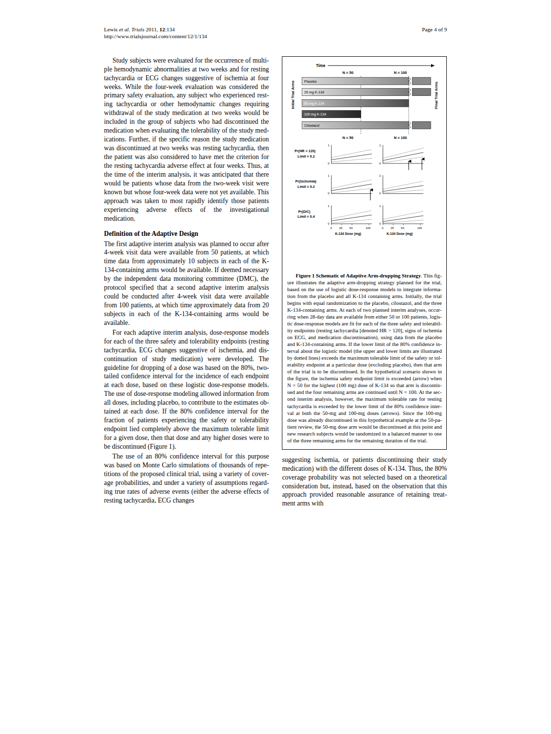Lewis et al. Trials 2011, 12:134
http://www.trialsjournal.com/content/12/1/134
Page 4 of 9
Study subjects were evaluated for the occurrence of multiple hemodynamic abnormalities at two weeks and for resting tachycardia or ECG changes suggestive of ischemia at four weeks. While the four-week evaluation was considered the primary safety evaluation, any subject who experienced resting tachycardia or other hemodynamic changes requiring withdrawal of the study medication at two weeks would be included in the group of subjects who had discontinued the medication when evaluating the tolerability of the study medications. Further, if the specific reason the study medication was discontinued at two weeks was resting tachycardia, then the patient was also considered to have met the criterion for the resting tachycardia adverse effect at four weeks. Thus, at the time of the interim analysis, it was anticipated that there would be patients whose data from the two-week visit were known but whose four-week data were not yet available. This approach was taken to most rapidly identify those patients experiencing adverse effects of the investigational medication.
Definition of the Adaptive Design
The first adaptive interim analysis was planned to occur after 4-week visit data were available from 50 patients, at which time data from approximately 10 subjects in each of the K-134-containing arms would be available. If deemed necessary by the independent data monitoring committee (DMC), the protocol specified that a second adaptive interim analysis could be conducted after 4-week visit data were available from 100 patients, at which time approximately data from 20 subjects in each of the K-134-containing arms would be available.
For each adaptive interim analysis, dose-response models for each of the three safety and tolerability endpoints (resting tachycardia, ECG changes suggestive of ischemia, and discontinuation of study medication) were developed. The guideline for dropping of a dose was based on the 80%, two-tailed confidence interval for the incidence of each endpoint at each dose, based on these logistic dose-response models. The use of dose-response modeling allowed information from all doses, including placebo, to contribute to the estimates obtained at each dose. If the 80% confidence interval for the fraction of patients experiencing the safety or tolerability endpoint lied completely above the maximum tolerable limit for a given dose, then that dose and any higher doses were to be discontinued (Figure 1).
The use of an 80% confidence interval for this purpose was based on Monte Carlo simulations of thousands of repetitions of the proposed clinical trial, using a variety of coverage probabilities, and under a variety of assumptions regarding true rates of adverse events (either the adverse effects of resting tachycardia, ECG changes
Time N = 50 N = 100 Initial Trial Arms Final Trial Arms Placebo 25 mg K-134 50 mg K-134 100 mg K-134 Cilostazol N = 50 N = 100 Pr(HR > 120) Limit = 0.2 1 0 1 0 Pr(Ischemia) Limit = 0.2 1 0 1 0 Pr(D/C) Limit = 0.4 1 0 0 25 50 100 K-134 Dose (mg) 1 0 0 25 50 100 K-134 Dose (mg)
Figure 1 Schematic of Adaptive Arm-dropping Strategy. This figure illustrates the adaptive arm-dropping strategy planned for the trial, based on the use of logistic dose-response models to integrate information from the placebo and all K-134 containing arms. Initially, the trial begins with equal randomization to the placebo, cilostazol, and the three K-134-containing arms. At each of two planned interim analyses, occurring when 28-day data are available from either 50 or 100 patients, logistic dose-response models are fit for each of the three safety and tolerability endpoints (resting tachycardia [denoted HR > 120], signs of ischemia on ECG, and medication discontinuation), using data from the placebo and K-134-containing arms. If the lower limit of the 80% confidence interval about the logistic model (the upper and lower limits are illustrated by dotted lines) exceeds the maximum tolerable limit of the safety or tolerability endpoint at a particular dose (excluding placebo), then that arm of the trial is to be discontinued. In the hypothetical scenario shown in the figure, the ischemia safety endpoint limit is exceeded (arrow) when N = 50 for the highest (100 mg) dose of K-134 so that arm is discontinued and the four remaining arms are continued until N = 100. At the second interim analysis, however, the maximum tolerable rate for resting tachycardia is exceeded by the lower limit of the 80% confidence interval at both the 50-mg and 100-mg doses (arrows). Since the 100-mg dose was already discontinued in this hypothetical example at the 50-patient review, the 50-mg dose arm would be discontinued at this point and new research subjects would be randomized in a balanced manner to one of the three remaining arms for the remaining duration of the trial.
suggesting ischemia, or patients discontinuing their study medication) with the different doses of K-134. Thus, the 80% coverage probability was not selected based on a theoretical consideration but, instead, based on the observation that this approach provided reasonable assurance of retaining treatment arms with